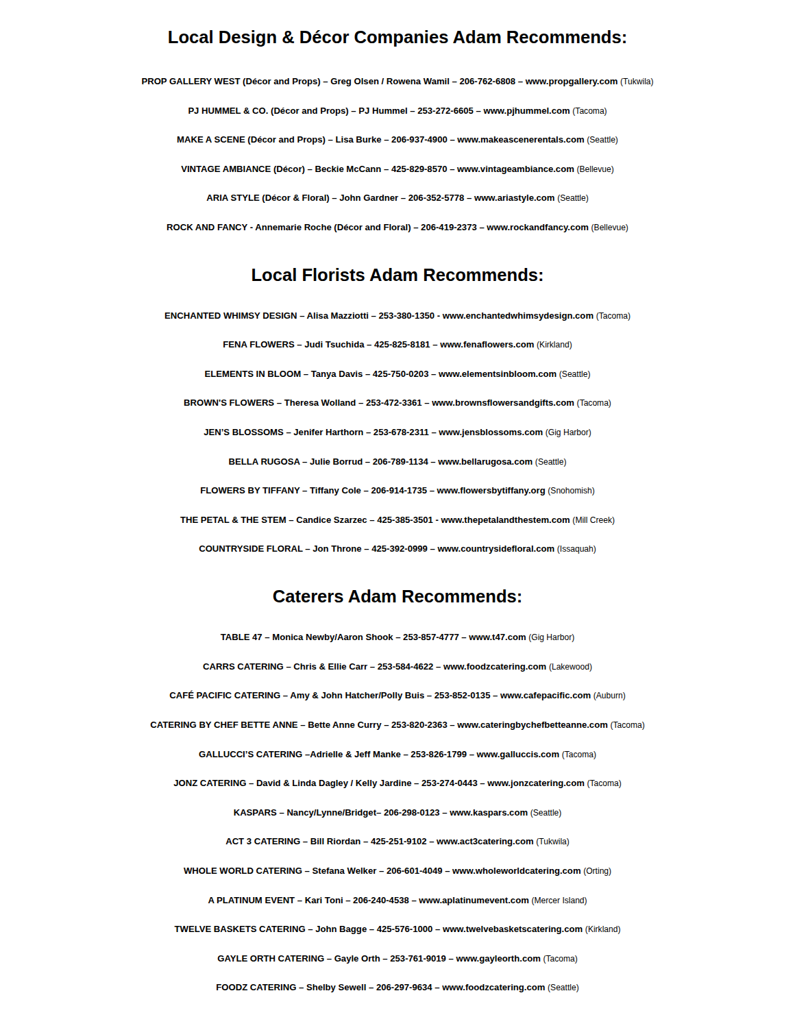Local Design & Décor Companies Adam Recommends:
PROP GALLERY WEST (Décor and Props) – Greg Olsen / Rowena Wamil – 206-762-6808 – www.propgallery.com (Tukwila)
PJ HUMMEL & CO. (Décor and Props) – PJ Hummel – 253-272-6605 – www.pjhummel.com (Tacoma)
MAKE A SCENE (Décor and Props) – Lisa Burke – 206-937-4900 – www.makeascenerentals.com (Seattle)
VINTAGE AMBIANCE (Décor) – Beckie McCann – 425-829-8570 – www.vintageambiance.com (Bellevue)
ARIA STYLE (Décor & Floral) – John Gardner – 206-352-5778 – www.ariastyle.com (Seattle)
ROCK AND FANCY - Annemarie Roche (Décor and Floral) – 206-419-2373 – www.rockandfancy.com (Bellevue)
Local Florists Adam Recommends:
ENCHANTED WHIMSY DESIGN – Alisa Mazziotti – 253-380-1350 - www.enchantedwhimsydesign.com (Tacoma)
FENA FLOWERS – Judi Tsuchida – 425-825-8181 – www.fenaflowers.com (Kirkland)
ELEMENTS IN BLOOM – Tanya Davis – 425-750-0203 – www.elementsinbloom.com (Seattle)
BROWN'S FLOWERS – Theresa Wolland – 253-472-3361 – www.brownsflowersandgifts.com (Tacoma)
JEN’S BLOSSOMS – Jenifer Harthorn – 253-678-2311 – www.jensblossoms.com (Gig Harbor)
BELLA RUGOSA – Julie Borrud – 206-789-1134 – www.bellarugosa.com (Seattle)
FLOWERS BY TIFFANY – Tiffany Cole – 206-914-1735 – www.flowersbytiffany.org (Snohomish)
THE PETAL & THE STEM – Candice Szarzec – 425-385-3501 - www.thepetalandthestem.com (Mill Creek)
COUNTRYSIDE FLORAL – Jon Throne – 425-392-0999 – www.countrysidefloral.com (Issaquah)
Caterers Adam Recommends:
TABLE 47 – Monica Newby/Aaron Shook – 253-857-4777 – www.t47.com (Gig Harbor)
CARRS CATERING – Chris & Ellie Carr – 253-584-4622 – www.foodzcatering.com (Lakewood)
CAFÉ PACIFIC CATERING – Amy & John Hatcher/Polly Buis – 253-852-0135 – www.cafepacific.com (Auburn)
CATERING BY CHEF BETTE ANNE – Bette Anne Curry – 253-820-2363 – www.cateringbychefbetteanne.com (Tacoma)
GALLUCCI’S CATERING –Adrielle & Jeff Manke – 253-826-1799 – www.galluccis.com (Tacoma)
JONZ CATERING – David & Linda Dagley / Kelly Jardine – 253-274-0443 – www.jonzcatering.com (Tacoma)
KASPARS – Nancy/Lynne/Bridget– 206-298-0123 – www.kaspars.com (Seattle)
ACT 3 CATERING – Bill Riordan – 425-251-9102 – www.act3catering.com (Tukwila)
WHOLE WORLD CATERING – Stefana Welker – 206-601-4049 – www.wholeworldcatering.com (Orting)
A PLATINUM EVENT – Kari Toni – 206-240-4538 – www.aplatinumevent.com (Mercer Island)
TWELVE BASKETS CATERING – John Bagge – 425-576-1000 – www.twelvebasketscatering.com (Kirkland)
GAYLE ORTH CATERING – Gayle Orth – 253-761-9019 – www.gayleorth.com (Tacoma)
FOODZ CATERING – Shelby Sewell – 206-297-9634 – www.foodzcatering.com (Seattle)